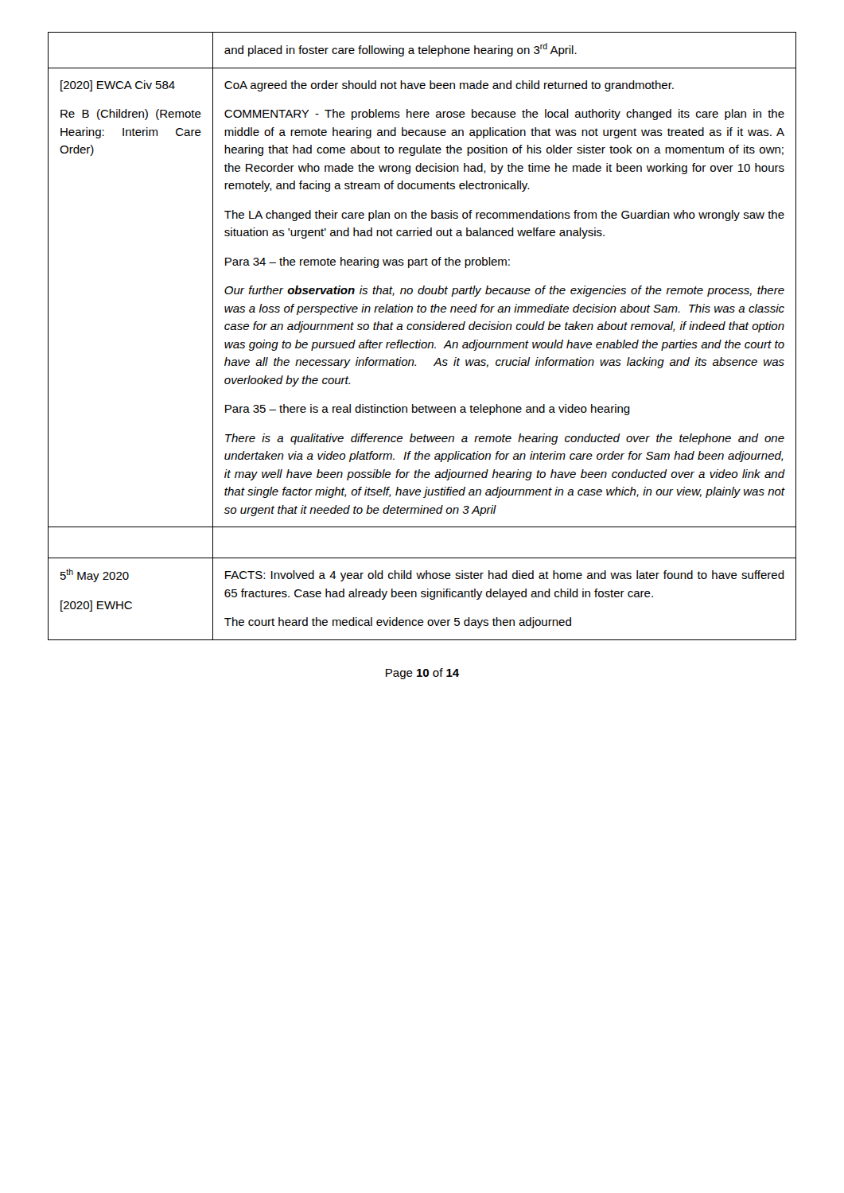| | and placed in foster care following a telephone hearing on 3 rd April. |
| [2020] EWCA Civ 584 Re B (Children) (Remote Hearing: Interim Care Order) | CoA agreed the order should not have been made and child returned to grandmother. COMMENTARY - The problems here arose because the local authority changed its care plan in the middle of a remote hearing and because an application that was not urgent was treated as if it was. A hearing that had come about to regulate the position of his older sister took on a momentum of its own; the Recorder who made the wrong decision had, by the time he made it been working for over 10 hours remotely, and facing a stream of documents electronically. The LA changed their care plan on the basis of recommendations from the Guardian who wrongly saw the situation as 'urgent' and had not carried out a balanced welfare analysis. Para 34 – the remote hearing was part of the problem: Our further observation is that, no doubt partly because of the exigencies of the remote process, there was a loss of perspective in relation to the need for an immediate decision about Sam. This was a classic case for an adjournment so that a considered decision could be taken about removal, if indeed that option was going to be pursued after reflection. An adjournment would have enabled the parties and the court to have all the necessary information. As it was, crucial information was lacking and its absence was overlooked by the court. Para 35 – there is a real distinction between a telephone and a video hearing There is a qualitative difference between a remote hearing conducted over the telephone and one undertaken via a video platform. If the application for an interim care order for Sam had been adjourned, it may well have been possible for the adjourned hearing to have been conducted over a video link and that single factor might, of itself, have justified an adjournment in a case which, in our view, plainly was not so urgent that it needed to be determined on 3 April |
| 5 th May 2020 [2020] EWHC | FACTS: Involved a 4 year old child whose sister had died at home and was later found to have suffered 65 fractures. Case had already been significantly delayed and child in foster care. The court heard the medical evidence over 5 days then adjourned |
Page 10 of 14